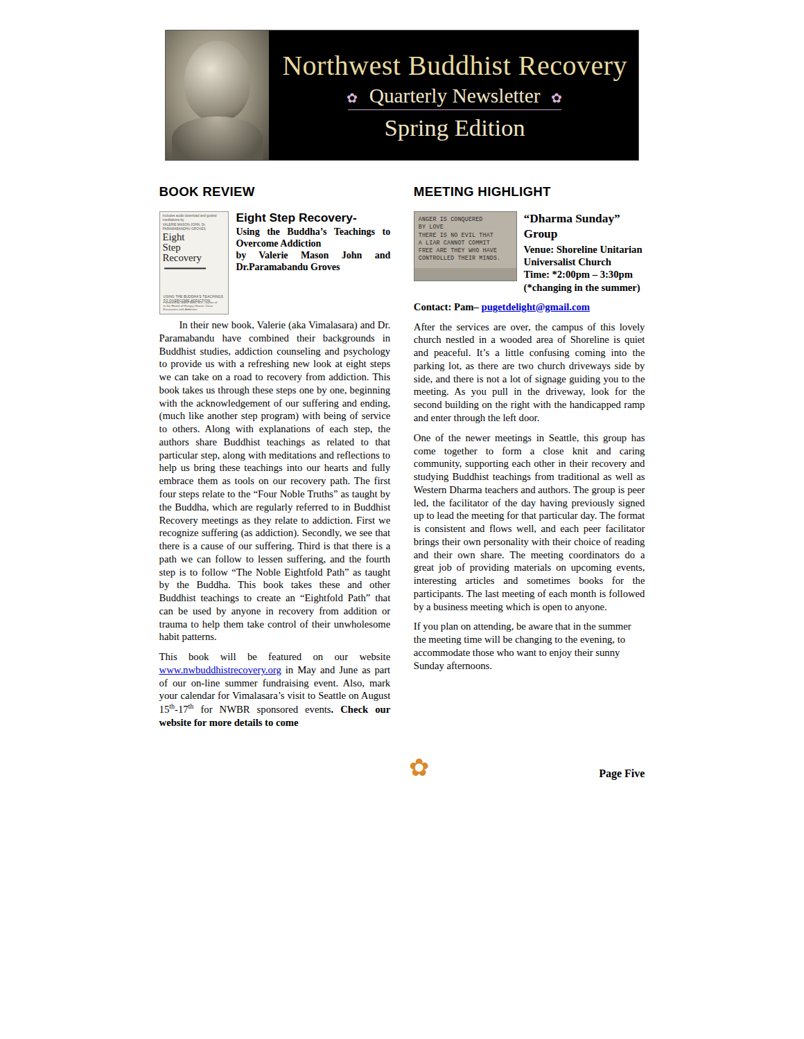Northwest Buddhist Recovery
✿ Quarterly Newsletter ✿
Spring Edition
BOOK REVIEW
Includes audio download and guided meditations by VALERIE MASON-JOHN, Dr. PARAMABANDHU GROVES
Eight
Step
Recovery
Using the Buddha's teachings
to OVERCOME ADDICTION
Foreword by Gabor Maté, M.D., author of
In the Realm of Hungry Ghosts: Close Encounters with Addiction
Eight Step Recovery-
Using the Buddha’s Teachings to Overcome Addiction
by Valerie Mason John and Dr.Paramabandu Groves
In their new book, Valerie (aka Vimalasara) and Dr. Paramabandu have combined their backgrounds in Buddhist studies, addiction counseling and psychology to provide us with a refreshing new look at eight steps we can take on a road to recovery from addiction. This book takes us through these steps one by one, beginning with the acknowledgement of our suffering and ending, (much like another step program) with being of service to others. Along with explanations of each step, the authors share Buddhist teachings as related to that particular step, along with meditations and reflections to help us bring these teachings into our hearts and fully embrace them as tools on our recovery path. The first four steps relate to the “Four Noble Truths” as taught by the Buddha, which are regularly referred to in Buddhist Recovery meetings as they relate to addiction. First we recognize suffering (as addiction). Secondly, we see that there is a cause of our suffering. Third is that there is a path we can follow to lessen suffering, and the fourth step is to follow “The Noble Eightfold Path” as taught by the Buddha. This book takes these and other Buddhist teachings to create an “Eightfold Path” that can be used by anyone in recovery from addition or trauma to help them take control of their unwholesome habit patterns.
This book will be featured on our website www.nwbuddhistrecovery.org in May and June as part of our on-line summer fundraising event. Also, mark your calendar for Vimalasara’s visit to Seattle on August 15th-17th for NWBR sponsored events. Check our website for more details to come
MEETING HIGHLIGHT
Anger is conquered
by love
There is no evil that
a liar cannot commit
Free are they who have
controlled their minds.
“Dharma Sunday” Group Venue: Shoreline Unitarian Universalist Church
Time: *2:00pm – 3:30pm (*changing in the summer)
Contact: Pam– pugetdelight@gmail.com
After the services are over, the campus of this lovely church nestled in a wooded area of Shoreline is quiet and peaceful. It’s a little confusing coming into the parking lot, as there are two church driveways side by side, and there is not a lot of signage guiding you to the meeting. As you pull in the driveway, look for the second building on the right with the handicapped ramp and enter through the left door.
One of the newer meetings in Seattle, this group has come together to form a close knit and caring community, supporting each other in their recovery and studying Buddhist teachings from traditional as well as Western Dharma teachers and authors. The group is peer led, the facilitator of the day having previously signed up to lead the meeting for that particular day. The format is consistent and flows well, and each peer facilitator brings their own personality with their choice of reading and their own share. The meeting coordinators do a great job of providing materials on upcoming events, interesting articles and sometimes books for the participants. The last meeting of each month is followed by a business meeting which is open to anyone.
If you plan on attending, be aware that in the summer the meeting time will be changing to the evening, to accommodate those who want to enjoy their sunny Sunday afternoons.
✿
Page Five